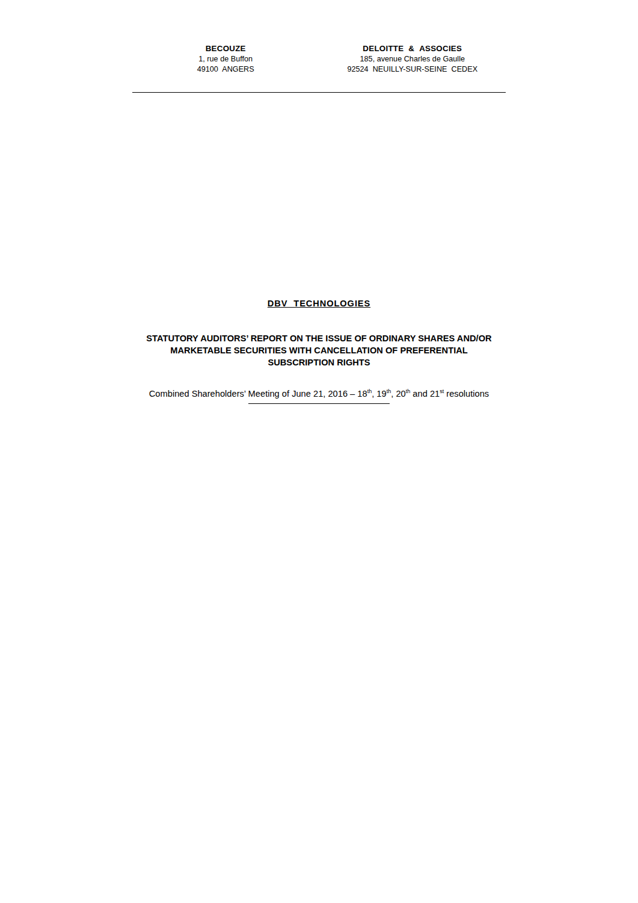| BECOUZE 1, rue de Buffon 49100 ANGERS | DELOITTE & ASSOCIES 185, avenue Charles de Gaulle 92524 NEUILLY-SUR-SEINE CEDEX |
DBV TECHNOLOGIES
Statutory Auditors’ Report on the issue of ordinary shares and/or marketable securities with cancellation of preferential subscription rights
Combined Shareholders’ Meeting of June 21, 2016 – 18th, 19th, 20th and 21st resolutions